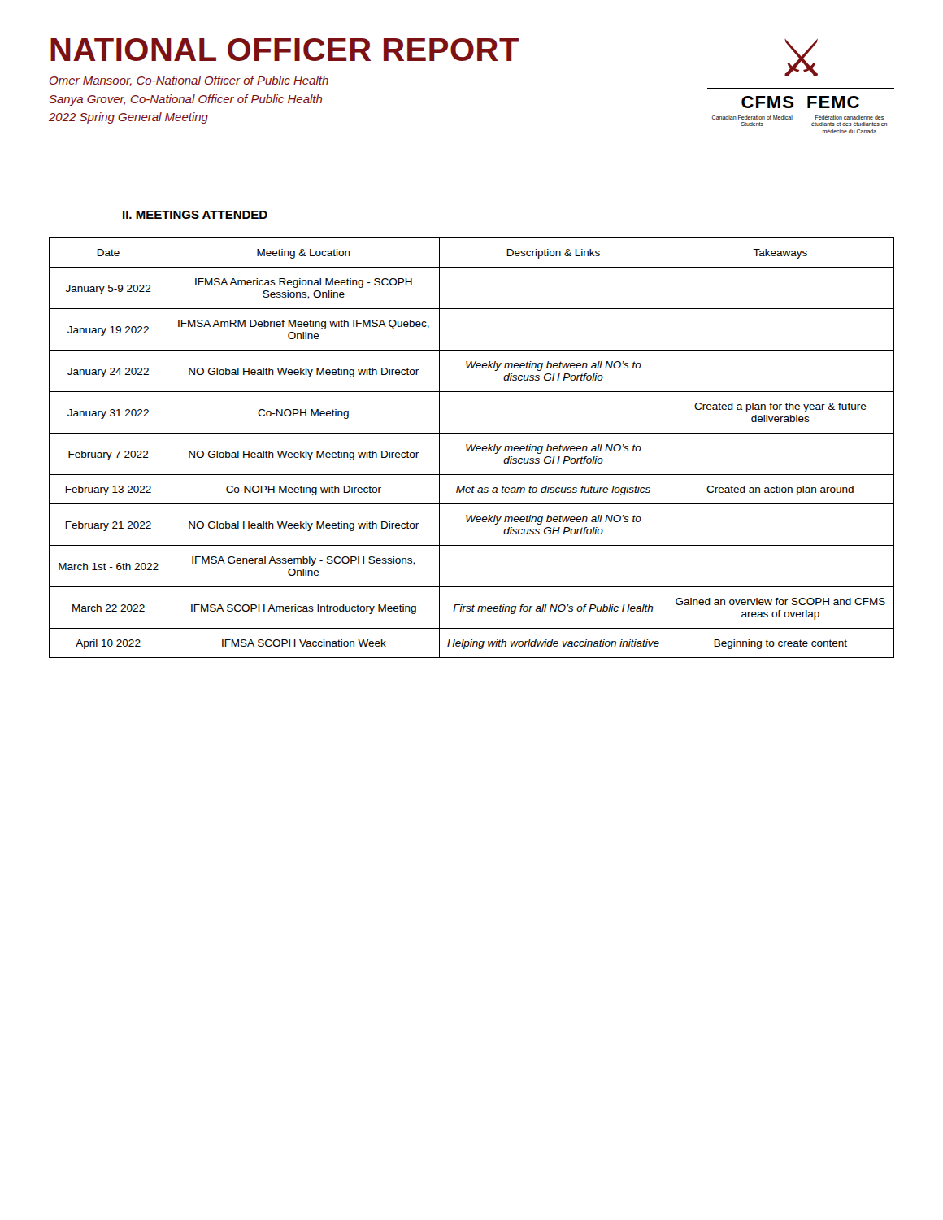NATIONAL OFFICER REPORT
Omer Mansoor, Co-National Officer of Public Health
Sanya Grover, Co-National Officer of Public Health
2022 Spring General Meeting
⚔
CFMS FEMC
Canadian Federation of Medical Students Fédération canadienne des étudiants et des étudiantes en médecine du Canada
II. MEETINGS ATTENDED
| Date | Meeting & Location | Description & Links | Takeaways |
| --- | --- | --- | --- |
| January 5-9 2022 | IFMSA Americas Regional Meeting - SCOPH Sessions, Online | | |
| January 19 2022 | IFMSA AmRM Debrief Meeting with IFMSA Quebec, Online | | |
| January 24 2022 | NO Global Health Weekly Meeting with Director | Weekly meeting between all NO’s to discuss GH Portfolio | |
| January 31 2022 | Co-NOPH Meeting | | Created a plan for the year & future deliverables |
| February 7 2022 | NO Global Health Weekly Meeting with Director | Weekly meeting between all NO’s to discuss GH Portfolio | |
| February 13 2022 | Co-NOPH Meeting with Director | Met as a team to discuss future logistics | Created an action plan around |
| February 21 2022 | NO Global Health Weekly Meeting with Director | Weekly meeting between all NO’s to discuss GH Portfolio | |
| March 1st - 6th 2022 | IFMSA General Assembly - SCOPH Sessions, Online | | |
| March 22 2022 | IFMSA SCOPH Americas Introductory Meeting | First meeting for all NO’s of Public Health | Gained an overview for SCOPH and CFMS areas of overlap |
| April 10 2022 | IFMSA SCOPH Vaccination Week | Helping with worldwide vaccination initiative | Beginning to create content |